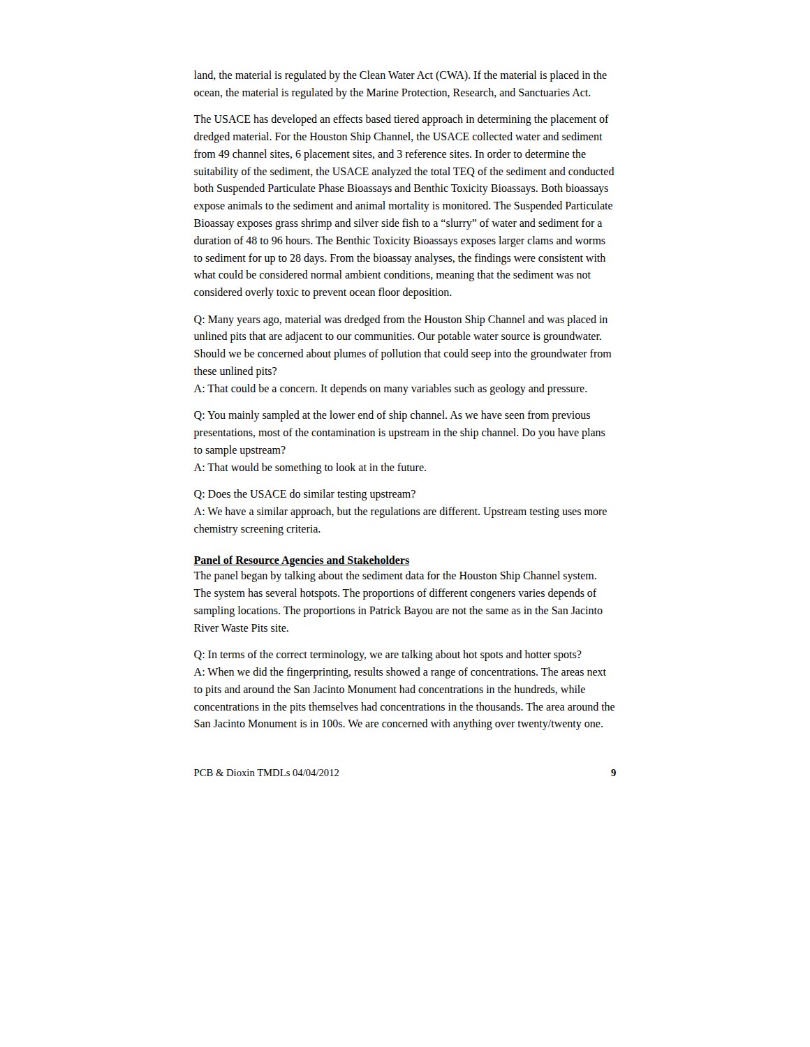land, the material is regulated by the Clean Water Act (CWA). If the material is placed in the ocean, the material is regulated by the Marine Protection, Research, and Sanctuaries Act.
The USACE has developed an effects based tiered approach in determining the placement of dredged material. For the Houston Ship Channel, the USACE collected water and sediment from 49 channel sites, 6 placement sites, and 3 reference sites. In order to determine the suitability of the sediment, the USACE analyzed the total TEQ of the sediment and conducted both Suspended Particulate Phase Bioassays and Benthic Toxicity Bioassays. Both bioassays expose animals to the sediment and animal mortality is monitored. The Suspended Particulate Bioassay exposes grass shrimp and silver side fish to a “slurry” of water and sediment for a duration of 48 to 96 hours. The Benthic Toxicity Bioassays exposes larger clams and worms to sediment for up to 28 days. From the bioassay analyses, the findings were consistent with what could be considered normal ambient conditions, meaning that the sediment was not considered overly toxic to prevent ocean floor deposition.
Q: Many years ago, material was dredged from the Houston Ship Channel and was placed in unlined pits that are adjacent to our communities. Our potable water source is groundwater. Should we be concerned about plumes of pollution that could seep into the groundwater from these unlined pits?
A: That could be a concern. It depends on many variables such as geology and pressure.
Q: You mainly sampled at the lower end of ship channel. As we have seen from previous presentations, most of the contamination is upstream in the ship channel. Do you have plans to sample upstream?
A: That would be something to look at in the future.
Q: Does the USACE do similar testing upstream?
A: We have a similar approach, but the regulations are different. Upstream testing uses more chemistry screening criteria.
Panel of Resource Agencies and Stakeholders
The panel began by talking about the sediment data for the Houston Ship Channel system. The system has several hotspots. The proportions of different congeners varies depends of sampling locations. The proportions in Patrick Bayou are not the same as in the San Jacinto River Waste Pits site.
Q: In terms of the correct terminology, we are talking about hot spots and hotter spots?
A: When we did the fingerprinting, results showed a range of concentrations. The areas next to pits and around the San Jacinto Monument had concentrations in the hundreds, while concentrations in the pits themselves had concentrations in the thousands. The area around the San Jacinto Monument is in 100s. We are concerned with anything over twenty/twenty one.
PCB & Dioxin TMDLs 04/04/2012 9